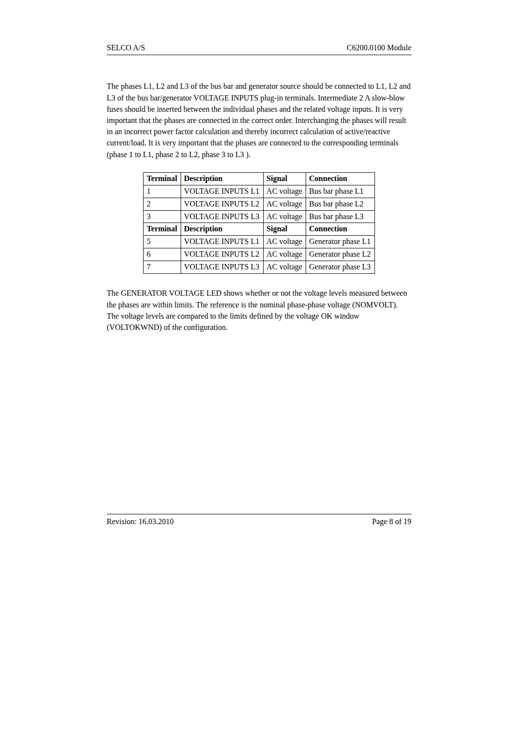SELCO A/S
C6200.0100 Module
The phases L1, L2 and L3 of the bus bar and generator source should be connected to L1, L2 and L3 of the bus bar/generator VOLTAGE INPUTS plug-in terminals. Intermediate 2 A slow-blow fuses should be inserted between the individual phases and the related voltage inputs. It is very important that the phases are connected in the correct order. Interchanging the phases will result in an incorrect power factor calculation and thereby incorrect calculation of active/reactive current/load. It is very important that the phases are connected to the corresponding terminals (phase 1 to L1, phase 2 to L2, phase 3 to L3 ).
| Terminal | Description | Signal | Connection |
| --- | --- | --- | --- |
| 1 | VOLTAGE INPUTS L1 | AC voltage | Bus bar phase L1 |
| 2 | VOLTAGE INPUTS L2 | AC voltage | Bus bar phase L2 |
| 3 | VOLTAGE INPUTS L3 | AC voltage | Bus bar phase L3 |
| Terminal | Description | Signal | Connection |
| 5 | VOLTAGE INPUTS L1 | AC voltage | Generator phase L1 |
| 6 | VOLTAGE INPUTS L2 | AC voltage | Generator phase L2 |
| 7 | VOLTAGE INPUTS L3 | AC voltage | Generator phase L3 |
The GENERATOR VOLTAGE LED shows whether or not the voltage levels measured between the phases are within limits. The reference is the nominal phase-phase voltage (NOMVOLT). The voltage levels are compared to the limits defined by the voltage OK window (VOLTOKWND) of the configuration.
Revision: 16.03.2010
Page 8 of 19